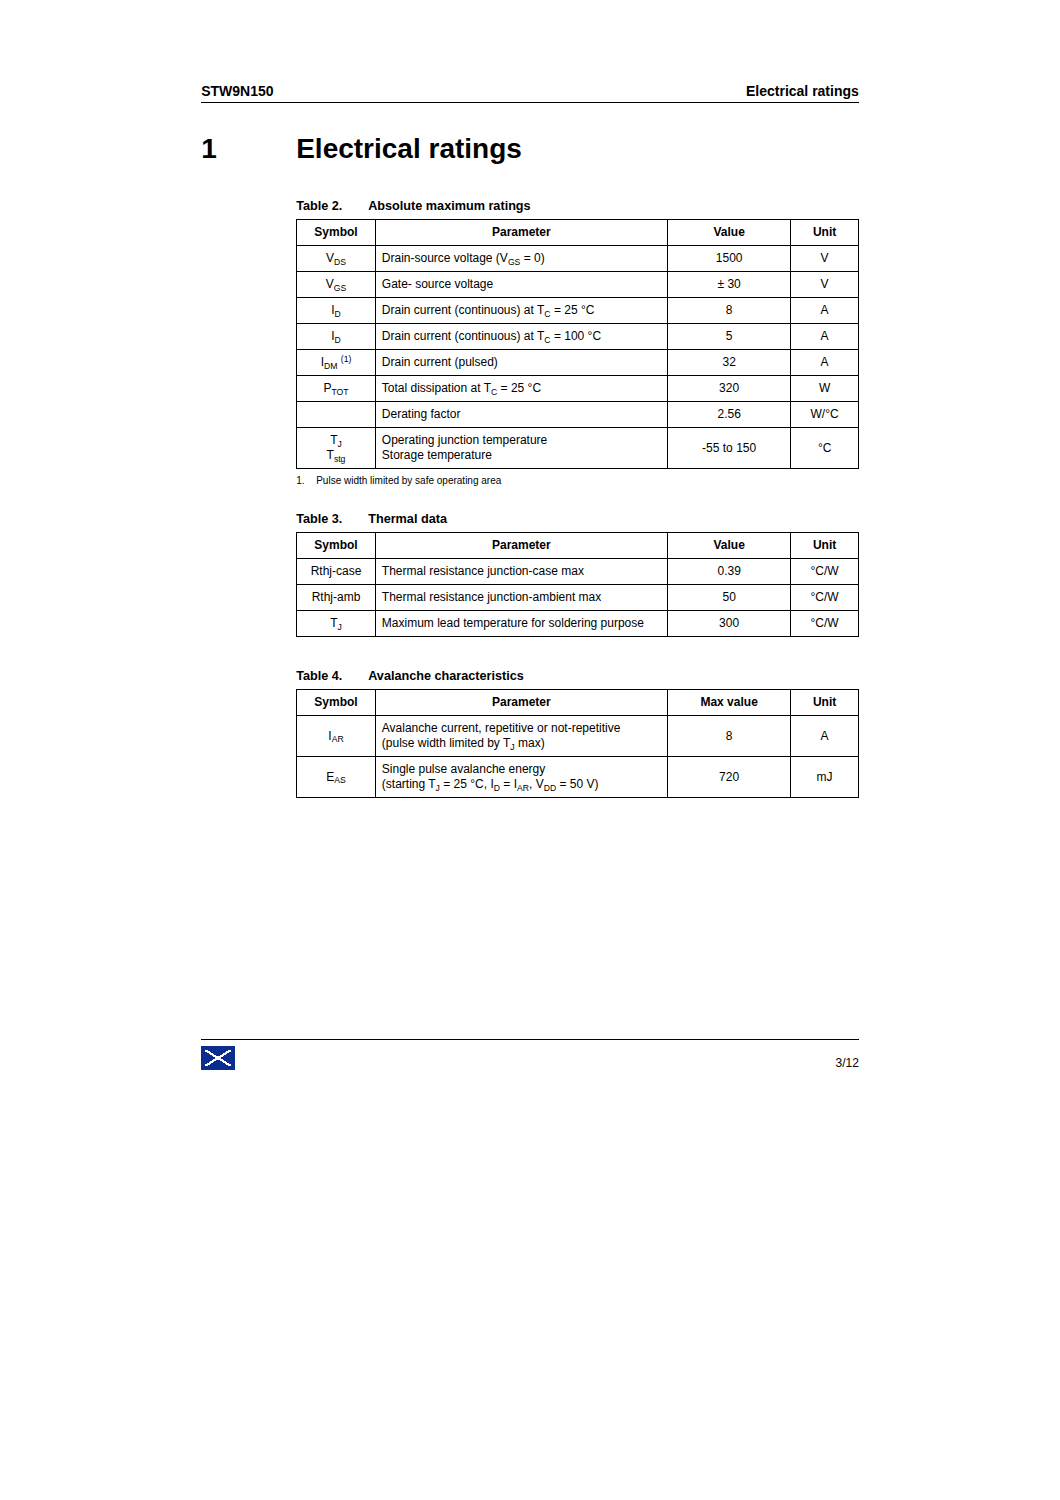STW9N150 Electrical ratings
1 Electrical ratings
Table 2. Absolute maximum ratings
| Symbol | Parameter | Value | Unit |
| --- | --- | --- | --- |
| V DS | Drain-source voltage (V GS = 0) | 1500 | V |
| V GS | Gate- source voltage | ± 30 | V |
| I D | Drain current (continuous) at T C = 25 °C | 8 | A |
| I D | Drain current (continuous) at T C = 100 °C | 5 | A |
| I DM (1) | Drain current (pulsed) | 32 | A |
| P TOT | Total dissipation at T C = 25 °C | 320 | W |
| | Derating factor | 2.56 | W/°C |
| T J T stg | Operating junction temperature Storage temperature | -55 to 150 | °C |
1. Pulse width limited by safe operating area
Table 3. Thermal data
| Symbol | Parameter | Value | Unit |
| --- | --- | --- | --- |
| Rthj-case | Thermal resistance junction-case max | 0.39 | °C/W |
| Rthj-amb | Thermal resistance junction-ambient max | 50 | °C/W |
| T J | Maximum lead temperature for soldering purpose | 300 | °C/W |
Table 4. Avalanche characteristics
| Symbol | Parameter | Max value | Unit |
| --- | --- | --- | --- |
| I AR | Avalanche current, repetitive or not-repetitive (pulse width limited by T J max) | 8 | A |
| E AS | Single pulse avalanche energy (starting T J = 25 °C, I D = I AR , V DD = 50 V) | 720 | mJ |
3/12